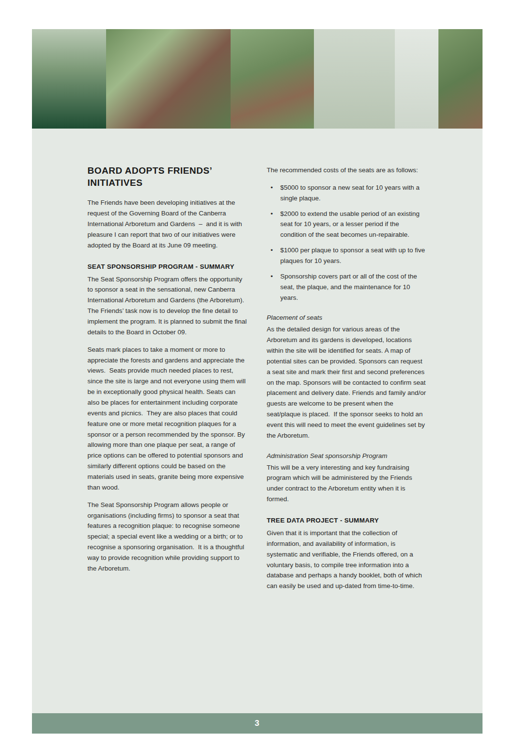Board adopts Friends’
initiatives
The Friends have been developing initiatives at the request of the Governing Board of the Canberra International Arboretum and Gardens – and it is with pleasure I can report that two of our initiatives were adopted by the Board at its June 09 meeting.
Seat Sponsorship Program - Summary
The Seat Sponsorship Program offers the opportunity to sponsor a seat in the sensational, new Canberra International Arboretum and Gardens (the Arboretum). The Friends’ task now is to develop the fine detail to implement the program. It is planned to submit the final details to the Board in October 09.
Seats mark places to take a moment or more to appreciate the forests and gardens and appreciate the views. Seats provide much needed places to rest, since the site is large and not everyone using them will be in exceptionally good physical health. Seats can also be places for entertainment including corporate events and picnics. They are also places that could feature one or more metal recognition plaques for a sponsor or a person recommended by the sponsor. By allowing more than one plaque per seat, a range of price options can be offered to potential sponsors and similarly different options could be based on the materials used in seats, granite being more expensive than wood.
The Seat Sponsorship Program allows people or organisations (including firms) to sponsor a seat that features a recognition plaque: to recognise someone special; a special event like a wedding or a birth; or to recognise a sponsoring organisation. It is a thoughtful way to provide recognition while providing support to the Arboretum.
The recommended costs of the seats are as follows:
$5000 to sponsor a new seat for 10 years with a single plaque.
$2000 to extend the usable period of an existing seat for 10 years, or a lesser period if the condition of the seat becomes un-repairable.
$1000 per plaque to sponsor a seat with up to five plaques for 10 years.
Sponsorship covers part or all of the cost of the seat, the plaque, and the maintenance for 10 years.
Placement of seats
As the detailed design for various areas of the Arboretum and its gardens is developed, locations within the site will be identified for seats. A map of potential sites can be provided. Sponsors can request a seat site and mark their first and second preferences on the map. Sponsors will be contacted to confirm seat placement and delivery date. Friends and family and/or guests are welcome to be present when the seat/plaque is placed. If the sponsor seeks to hold an event this will need to meet the event guidelines set by the Arboretum.
Administration Seat sponsorship Program
This will be a very interesting and key fundraising program which will be administered by the Friends under contract to the Arboretum entity when it is formed.
Tree Data Project - Summary
Given that it is important that the collection of information, and availability of information, is systematic and verifiable, the Friends offered, on a voluntary basis, to compile tree information into a database and perhaps a handy booklet, both of which can easily be used and up-dated from time-to-time.
3